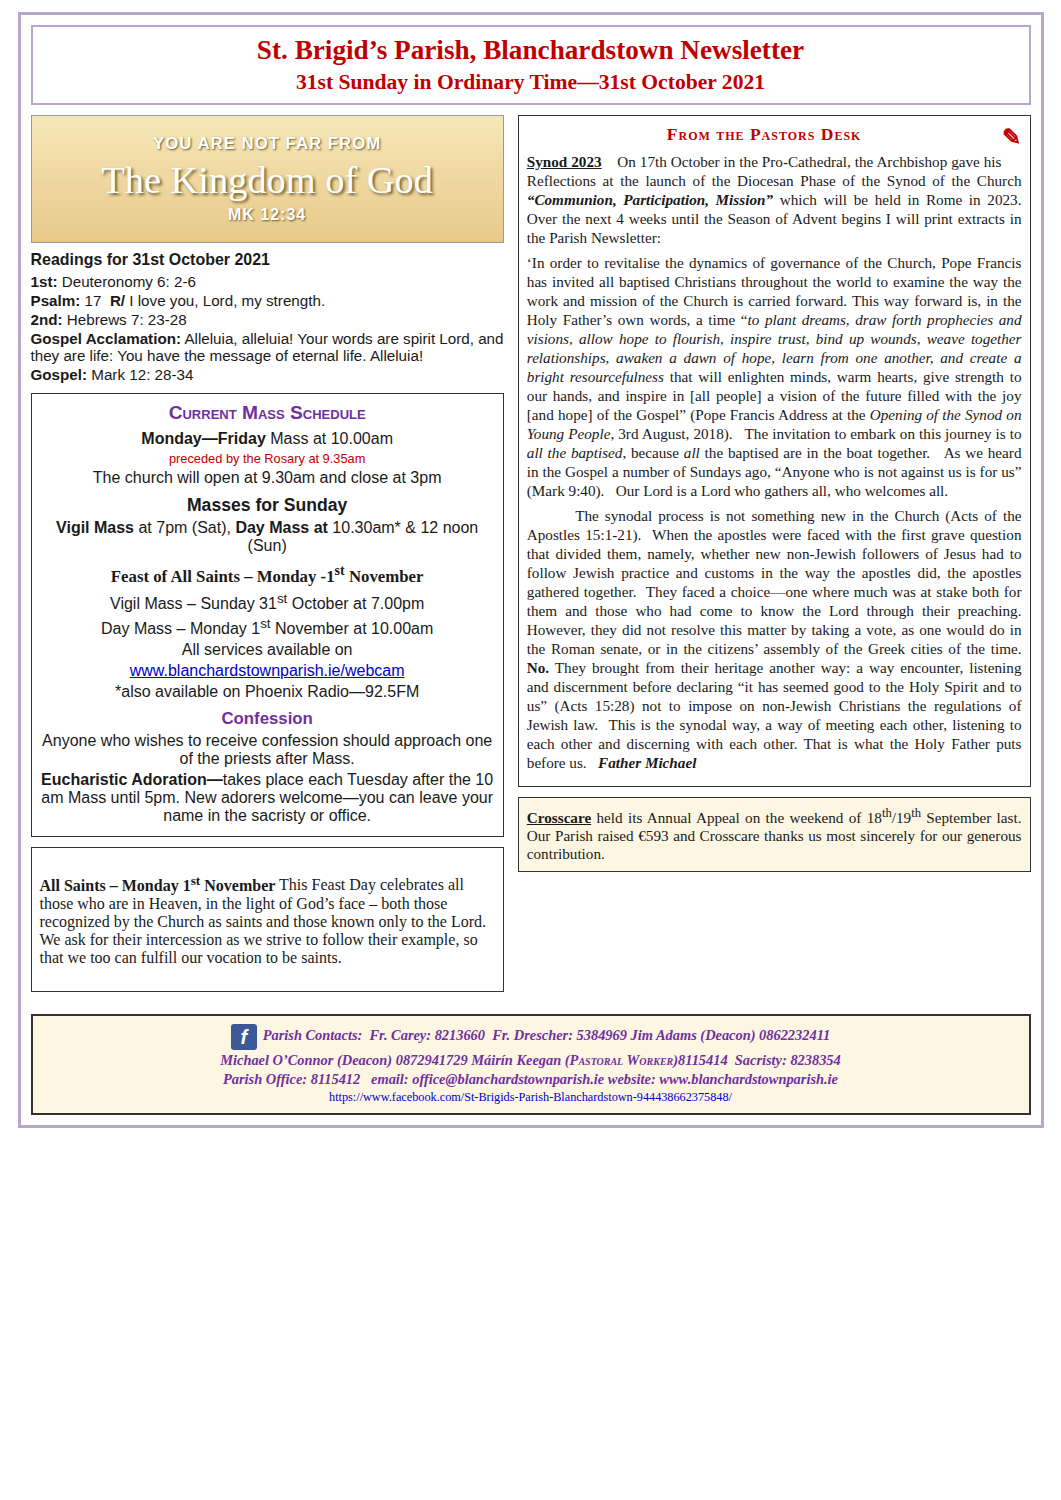St. Brigid’s Parish, Blanchardstown Newsletter
31st Sunday in Ordinary Time—31st October 2021
YOU ARE NOT FAR FROM
The Kingdom of God
MK 12:34
Readings for 31st October 2021
1st: Deuteronomy 6: 2-6
Psalm: 17 R/ I love you, Lord, my strength.
2nd: Hebrews 7: 23-28
Gospel Acclamation: Alleluia, alleluia! Your words are spirit Lord, and they are life: You have the message of eternal life. Alleluia!
Gospel: Mark 12: 28-34
Current Mass Schedule
Monday—Friday Mass at 10.00am
preceded by the Rosary at 9.35am
The church will open at 9.30am and close at 3pm
Masses for Sunday
Vigil Mass at 7pm (Sat), Day Mass at 10.30am* & 12 noon (Sun)
Feast of All Saints – Monday -1st November
Vigil Mass – Sunday 31st October at 7.00pm
Day Mass – Monday 1st November at 10.00am
All services available on
www.blanchardstownparish.ie/webcam
*also available on Phoenix Radio—92.5FM
Confession
Anyone who wishes to receive confession should approach one of the priests after Mass.
Eucharistic Adoration—takes place each Tuesday after the 10 am Mass until 5pm. New adorers welcome—you can leave your name in the sacristy or office.
All Saints – Monday 1st November This Feast Day celebrates all those who are in Heaven, in the light of God’s face – both those recognized by the Church as saints and those known only to the Lord. We ask for their intercession as we strive to follow their example, so that we too can fulfill our vocation to be saints.
From the Pastors Desk ✎
Synod 2023 On 17th October in the Pro-Cathedral, the Archbishop gave his Reflections at the launch of the Diocesan Phase of the Synod of the Church “Communion, Participation, Mission” which will be held in Rome in 2023. Over the next 4 weeks until the Season of Advent begins I will print extracts in the Parish Newsletter:
‘In order to revitalise the dynamics of governance of the Church, Pope Francis has invited all baptised Christians throughout the world to examine the way the work and mission of the Church is carried forward. This way forward is, in the Holy Father’s own words, a time “to plant dreams, draw forth prophecies and visions, allow hope to flourish, inspire trust, bind up wounds, weave together relationships, awaken a dawn of hope, learn from one another, and create a bright resourcefulness that will enlighten minds, warm hearts, give strength to our hands, and inspire in [all people] a vision of the future filled with the joy [and hope] of the Gospel” (Pope Francis Address at the Opening of the Synod on Young People, 3rd August, 2018). The invitation to embark on this journey is to all the baptised, because all the baptised are in the boat together. As we heard in the Gospel a number of Sundays ago, “Anyone who is not against us is for us” (Mark 9:40). Our Lord is a Lord who gathers all, who welcomes all.
The synodal process is not something new in the Church (Acts of the Apostles 15:1-21). When the apostles were faced with the first grave question that divided them, namely, whether new non-Jewish followers of Jesus had to follow Jewish practice and customs in the way the apostles did, the apostles gathered together. They faced a choice—one where much was at stake both for them and those who had come to know the Lord through their preaching. However, they did not resolve this matter by taking a vote, as one would do in the Roman senate, or in the citizens’ assembly of the Greek cities of the time. No. They brought from their heritage another way: a way encounter, listening and discernment before declaring “it has seemed good to the Holy Spirit and to us” (Acts 15:28) not to impose on non-Jewish Christians the regulations of Jewish law. This is the synodal way, a way of meeting each other, listening to each other and discerning with each other. That is what the Holy Father puts before us. Father Michael
Crosscare held its Annual Appeal on the weekend of 18th/19th September last. Our Parish raised €593 and Crosscare thanks us most sincerely for our generous contribution.
f Parish Contacts: Fr. Carey: 8213660 Fr. Drescher: 5384969 Jim Adams (Deacon) 0862232411
Michael O’Connor (Deacon) 0872941729 Máirín Keegan (Pastoral Worker) 8115414 Sacristy: 8238354
Parish Office: 8115412 email: office@blanchardstownparish.ie website: www.blanchardstownparish.ie
https://www.facebook.com/St-Brigids-Parish-Blanchardstown-944438662375848/